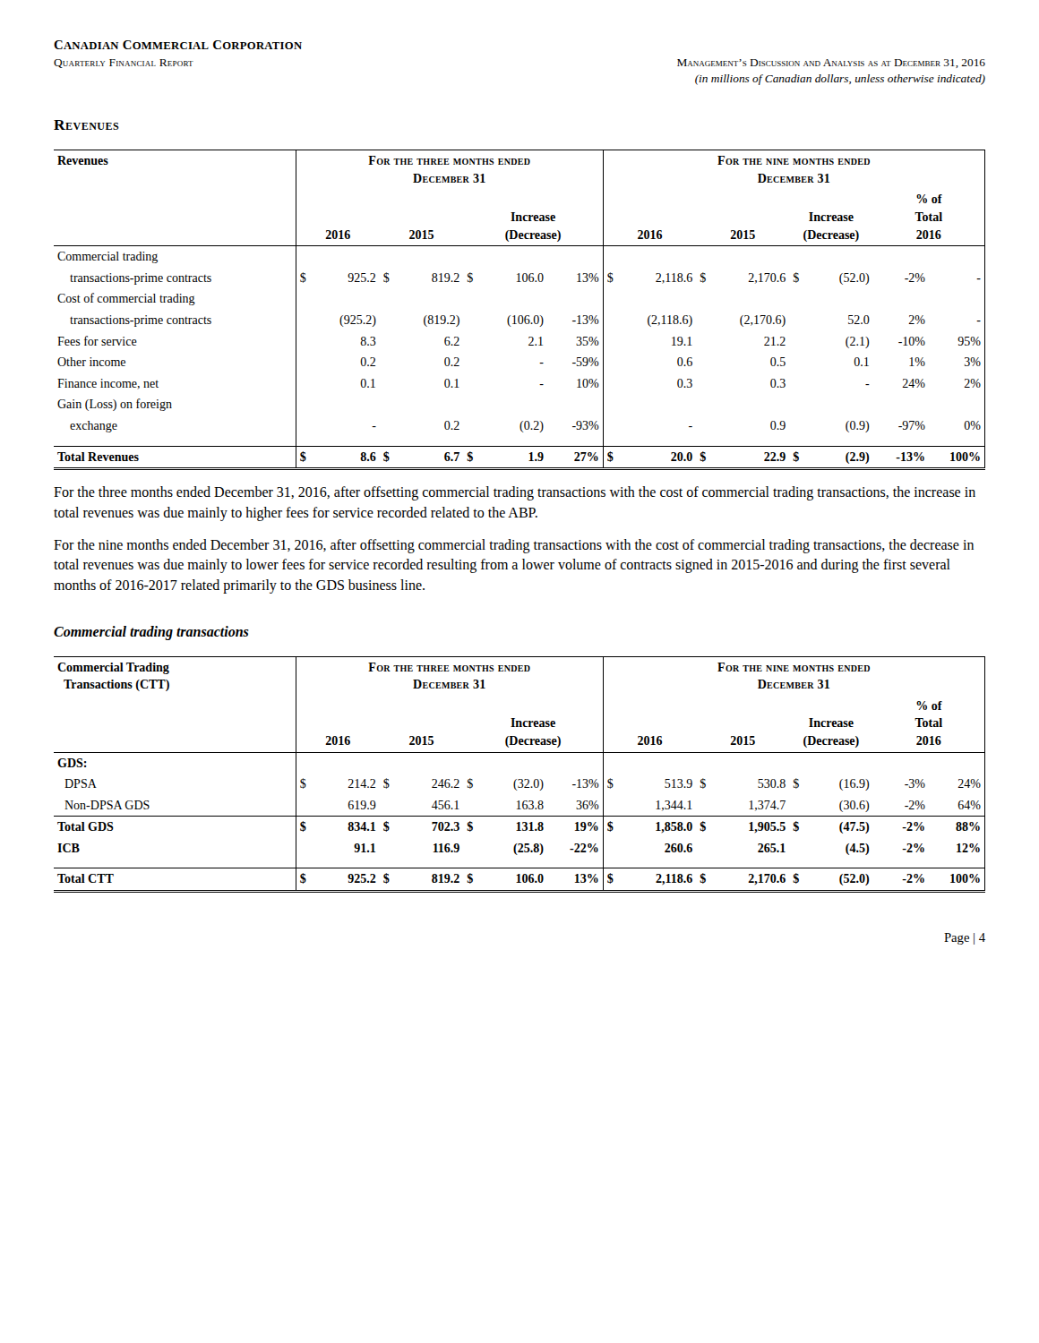CANADIAN COMMERCIAL CORPORATION
Quarterly Financial Report
Management’s Discussion and Analysis as at December 31, 2016
(in millions of Canadian dollars, unless otherwise indicated)
Revenues
| Revenues | For the three months ended December 31 | For the nine months ended December 31 |
| --- | --- | --- |
| 2016 | 2015 | Increase (Decrease) | 2016 | 2015 | Increase (Decrease) | % of Total 2016 |
| Commercial trading | | |
| transactions-prime contracts | $ | 925.2 | $ | 819.2 | $ | 106.0 | 13% | $ | 2,118.6 | $ | 2,170.6 | $ | (52.0) | -2% | - |
| Cost of commercial trading | | |
| transactions-prime contracts | | (925.2) | | (819.2) | | (106.0) | -13% | | (2,118.6) | | (2,170.6) | | 52.0 | 2% | - |
| Fees for service | | 8.3 | | 6.2 | | 2.1 | 35% | | 19.1 | | 21.2 | | (2.1) | -10% | 95% |
| Other income | | 0.2 | | 0.2 | | - | -59% | | 0.6 | | 0.5 | | 0.1 | 1% | 3% |
| Finance income, net | | 0.1 | | 0.1 | | - | 10% | | 0.3 | | 0.3 | | - | 24% | 2% |
| Gain (Loss) on foreign | | |
| exchange | | - | | 0.2 | | (0.2) | -93% | | - | | 0.9 | | (0.9) | -97% | 0% |
| Total Revenues | $ | 8.6 | $ | 6.7 | $ | 1.9 | 27% | $ | 20.0 | $ | 22.9 | $ | (2.9) | -13% | 100% |
For the three months ended December 31, 2016, after offsetting commercial trading transactions with the cost of commercial trading transactions, the increase in total revenues was due mainly to higher fees for service recorded related to the ABP.
For the nine months ended December 31, 2016, after offsetting commercial trading transactions with the cost of commercial trading transactions, the decrease in total revenues was due mainly to lower fees for service recorded resulting from a lower volume of contracts signed in 2015-2016 and during the first several months of 2016-2017 related primarily to the GDS business line.
Commercial trading transactions
| Commercial Trading Transactions (CTT) | For the three months ended December 31 | For the nine months ended December 31 |
| --- | --- | --- |
| 2016 | 2015 | Increase (Decrease) | 2016 | 2015 | Increase (Decrease) | % of Total 2016 |
| GDS: | | |
| DPSA | $ | 214.2 | $ | 246.2 | $ | (32.0) | -13% | $ | 513.9 | $ | 530.8 | $ | (16.9) | -3% | 24% |
| Non-DPSA GDS | | 619.9 | | 456.1 | | 163.8 | 36% | | 1,344.1 | | 1,374.7 | | (30.6) | -2% | 64% |
| Total GDS | $ | 834.1 | $ | 702.3 | $ | 131.8 | 19% | $ | 1,858.0 | $ | 1,905.5 | $ | (47.5) | -2% | 88% |
| ICB | | 91.1 | | 116.9 | | (25.8) | -22% | | 260.6 | | 265.1 | | (4.5) | -2% | 12% |
| Total CTT | $ | 925.2 | $ | 819.2 | $ | 106.0 | 13% | $ | 2,118.6 | $ | 2,170.6 | $ | (52.0) | -2% | 100% |
Page | 4